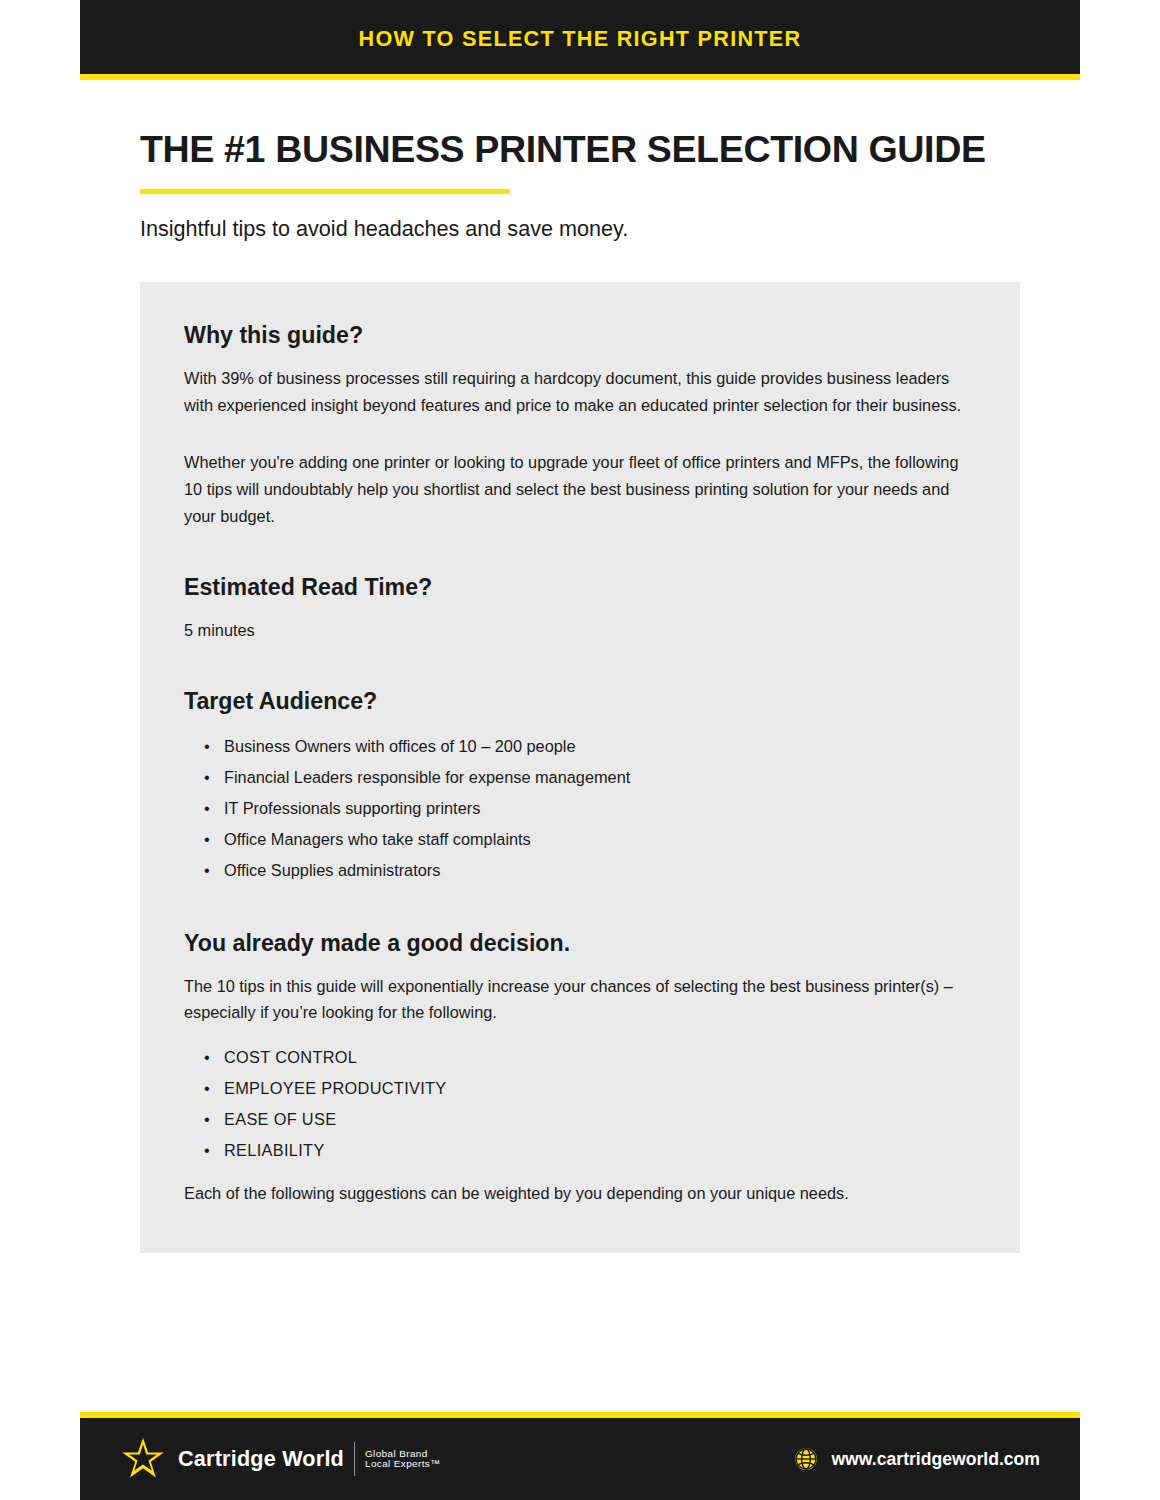How to Select the Right Printer
THE #1 BUSINESS PRINTER SELECTION GUIDE
Insightful tips to avoid headaches and save money.
Why this guide?
With 39% of business processes still requiring a hardcopy document, this guide provides business leaders with experienced insight beyond features and price to make an educated printer selection for their business.
Whether you're adding one printer or looking to upgrade your fleet of office printers and MFPs, the following 10 tips will undoubtably help you shortlist and select the best business printing solution for your needs and your budget.
Estimated Read Time?
5 minutes
Target Audience?
Business Owners with offices of 10 – 200 people
Financial Leaders responsible for expense management
IT Professionals supporting printers
Office Managers who take staff complaints
Office Supplies administrators
You already made a good decision.
The 10 tips in this guide will exponentially increase your chances of selecting the best business printer(s) – especially if you’re looking for the following.
Cost Control
Employee Productivity
Ease of Use
Reliability
Each of the following suggestions can be weighted by you depending on your unique needs.
Cartridge World Global Brand Local Experts™
www.cartridgeworld.com